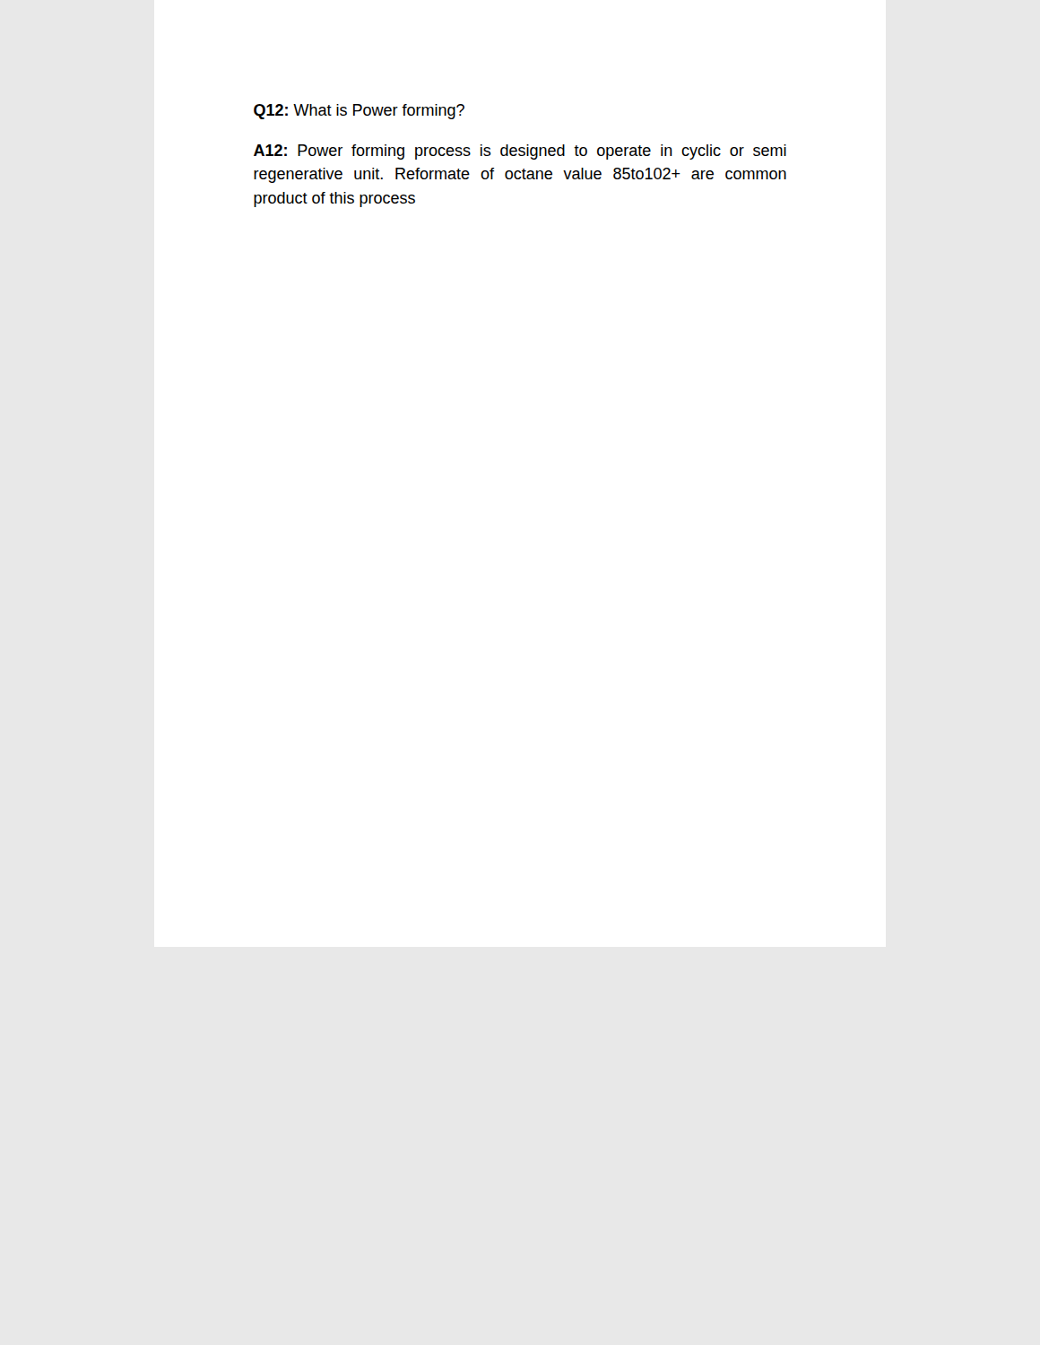Q12: What is Power forming?
A12: Power forming process is designed to operate in cyclic or semi regenerative unit. Reformate of octane value 85to102+ are common product of this process